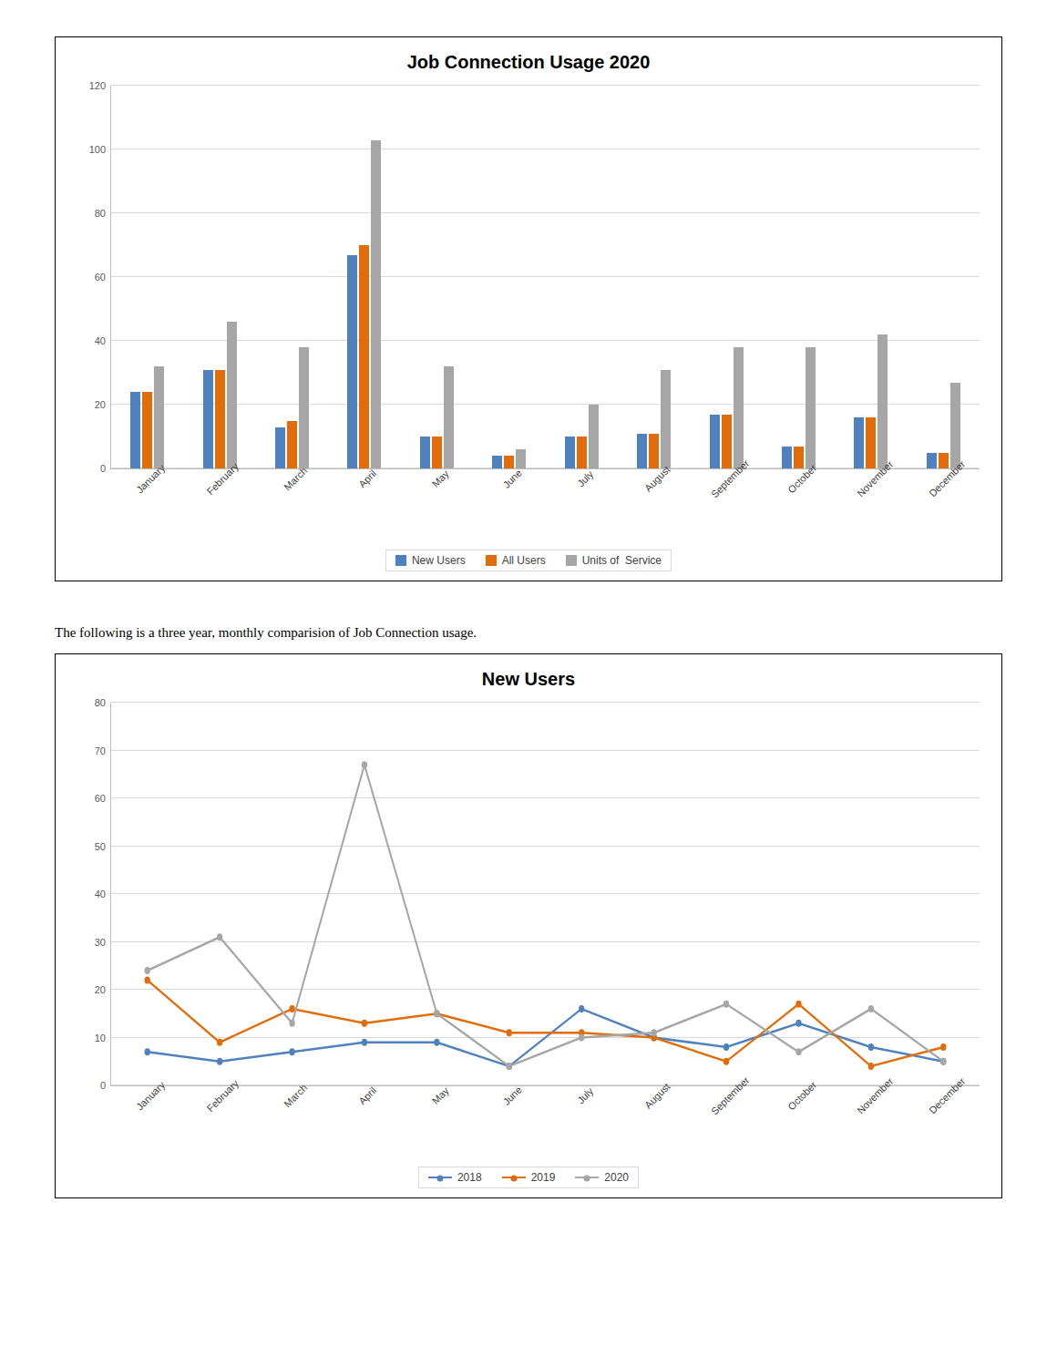Job Connection Usage 2020
120
100
80
60
40
20
0
January
February
March
April
May
June
July
August
September
October
November
December
New Users
All Users
Units of Service
The following is a three year, monthly comparision of Job Connection usage.
New Users
80
70
60
50
40
30
20
10
0
January
February
March
April
May
June
July
August
September
October
November
December
2018
2019
2020